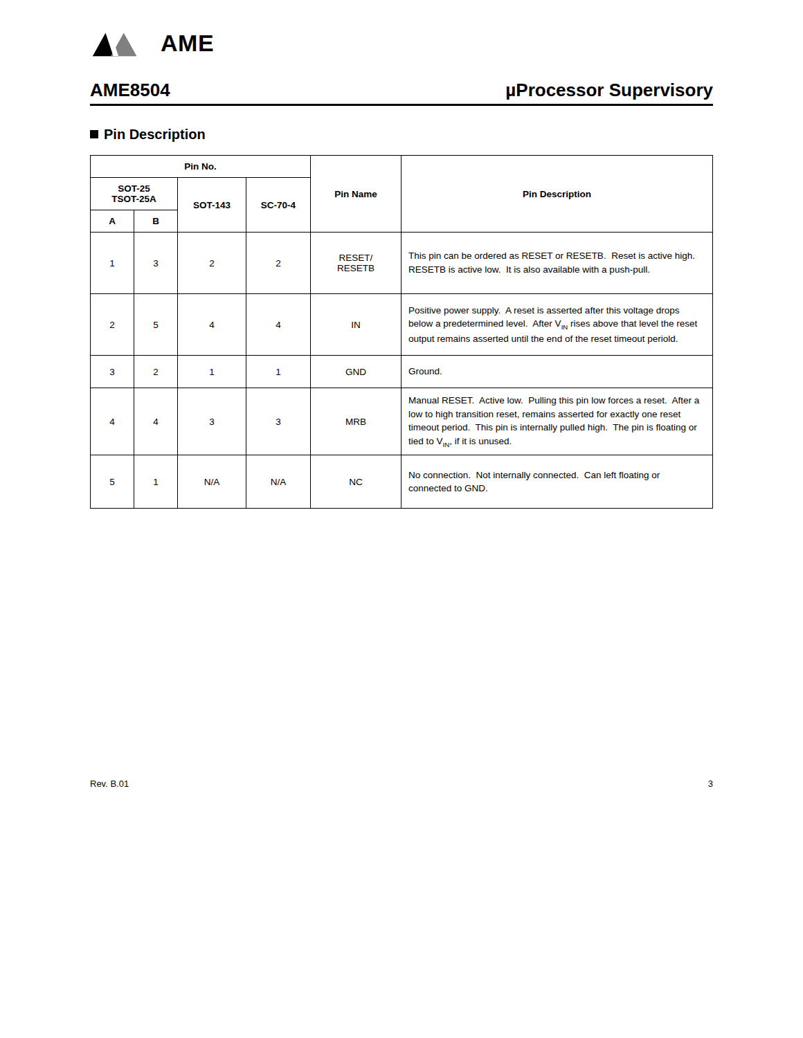AME
AME8504 µProcessor Supervisory
Pin Description
| Pin No. | Pin Name | Pin Description |
| --- | --- | --- |
| SOT-25 TSOT-25A | SOT-143 | SC-70-4 |
| A | B |
| 1 | 3 | 2 | 2 | RESET/ RESETB | This pin can be ordered as RESET or RESETB. Reset is active high. RESETB is active low. It is also available with a push-pull. |
| 2 | 5 | 4 | 4 | IN | Positive power supply. A reset is asserted after this voltage drops below a predetermined level. After V IN rises above that level the reset output remains asserted until the end of the reset timeout periold. |
| 3 | 2 | 1 | 1 | GND | Ground. |
| 4 | 4 | 3 | 3 | MRB | Manual RESET. Active low. Pulling this pin low forces a reset. After a low to high transition reset, remains asserted for exactly one reset timeout period. This pin is internally pulled high. The pin is floating or tied to V IN , if it is unused. |
| 5 | 1 | N/A | N/A | NC | No connection. Not internally connected. Can left floating or connected to GND. |
Rev. B.01 3